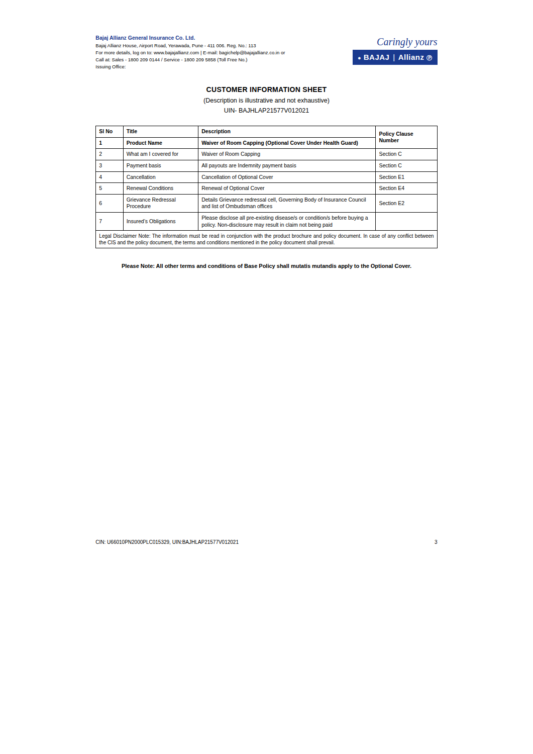Bajaj Allianz General Insurance Co. Ltd.
Bajaj Allianz House, Airport Road, Yerawada, Pune - 411 006. Reg. No.: 113
For more details, log on to: www.bajajallianz.com | E-mail: bagichelp@bajajallianz.co.in or
Call at: Sales - 1800 209 0144 / Service - 1800 209 5858 (Toll Free No.)
Issuing Office:
Caringly yours
● BAJAJ | Allianz Ⓟ
CUSTOMER INFORMATION SHEET
(Description is illustrative and not exhaustive)
UIN- BAJHLAP21577V012021
| Sl No | Title | Description | Policy Clause Number |
| --- | --- | --- | --- |
| 1 | Product Name | Waiver of Room Capping (Optional Cover Under Health Guard) |
| 2 | What am I covered for | Waiver of Room Capping | Section C |
| 3 | Payment basis | All payouts are Indemnity payment basis | Section C |
| 4 | Cancellation | Cancellation of Optional Cover | Section E1 |
| 5 | Renewal Conditions | Renewal of Optional Cover | Section E4 |
| 6 | Grievance Redressal Procedure | Details Grievance redressal cell, Governing Body of Insurance Council and list of Ombudsman offices | Section E2 |
| 7 | Insured’s Obligations | Please disclose all pre-existing disease/s or condition/s before buying a policy. Non-disclosure may result in claim not being paid | |
Legal Disclaimer Note: The information must be read in conjunction with the product brochure and policy document. In case of any conflict between the CIS and the policy document, the terms and conditions mentioned in the policy document shall prevail.
Please Note: All other terms and conditions of Base Policy shall mutatis mutandis apply to the Optional Cover.
CIN: U66010PN2000PLC015329, UIN:BAJHLAP21577V012021
3